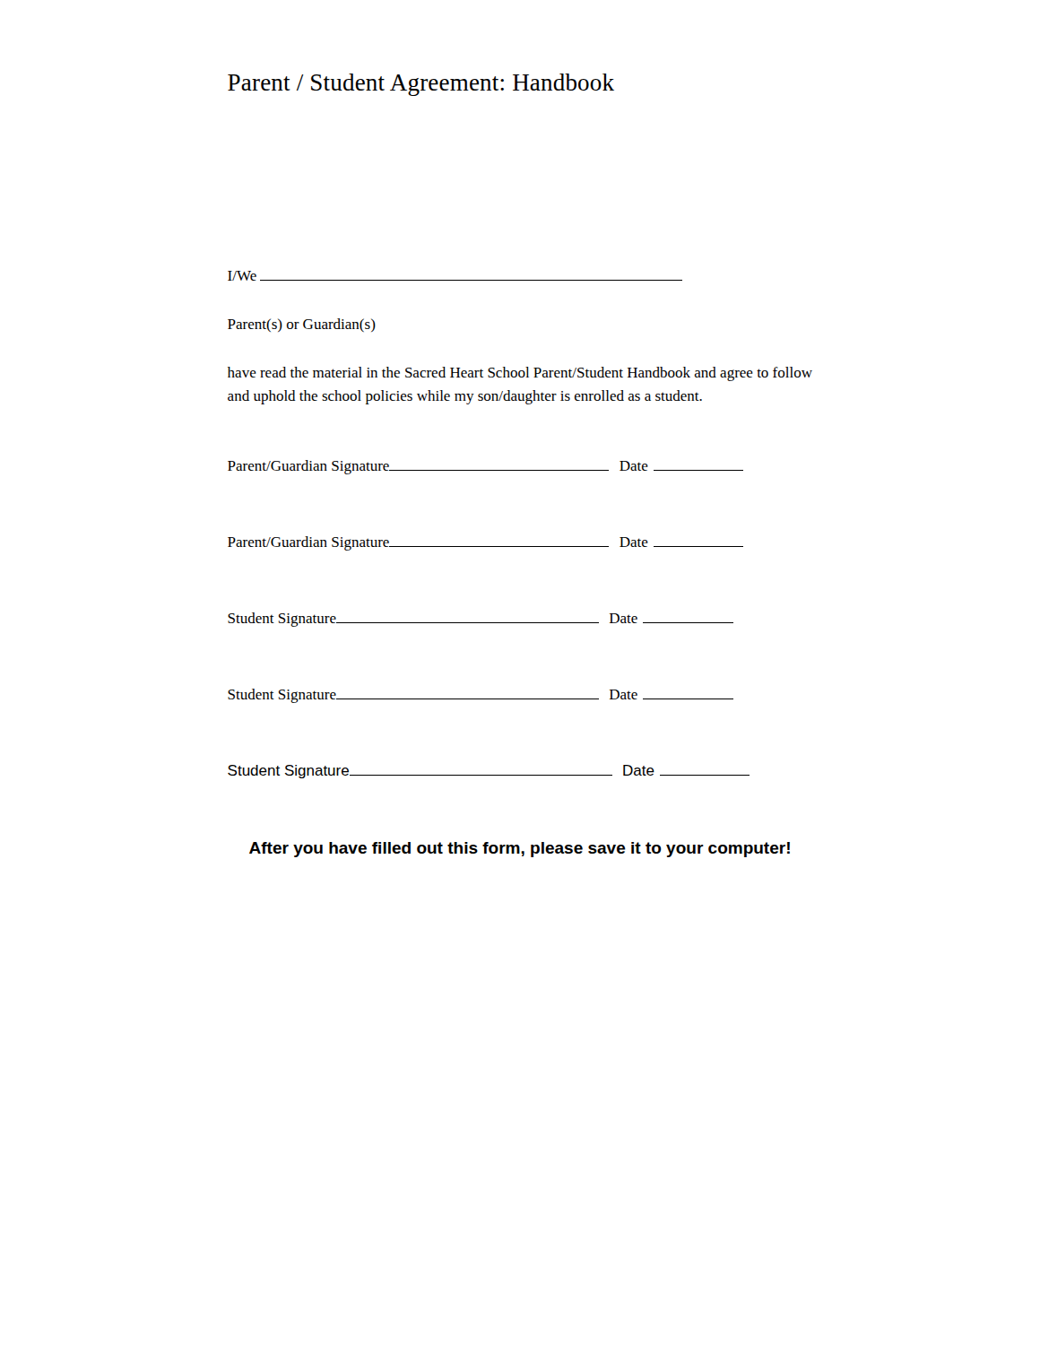Parent / Student Agreement: Handbook
I/We
Parent(s) or Guardian(s)
have read the material in the Sacred Heart School Parent/Student Handbook and agree to follow and uphold the school policies while my son/daughter is enrolled as a student.
Parent/Guardian Signature Date
Parent/Guardian Signature Date
Student Signature Date
Student Signature Date
Student Signature Date
After you have filled out this form, please save it to your computer!